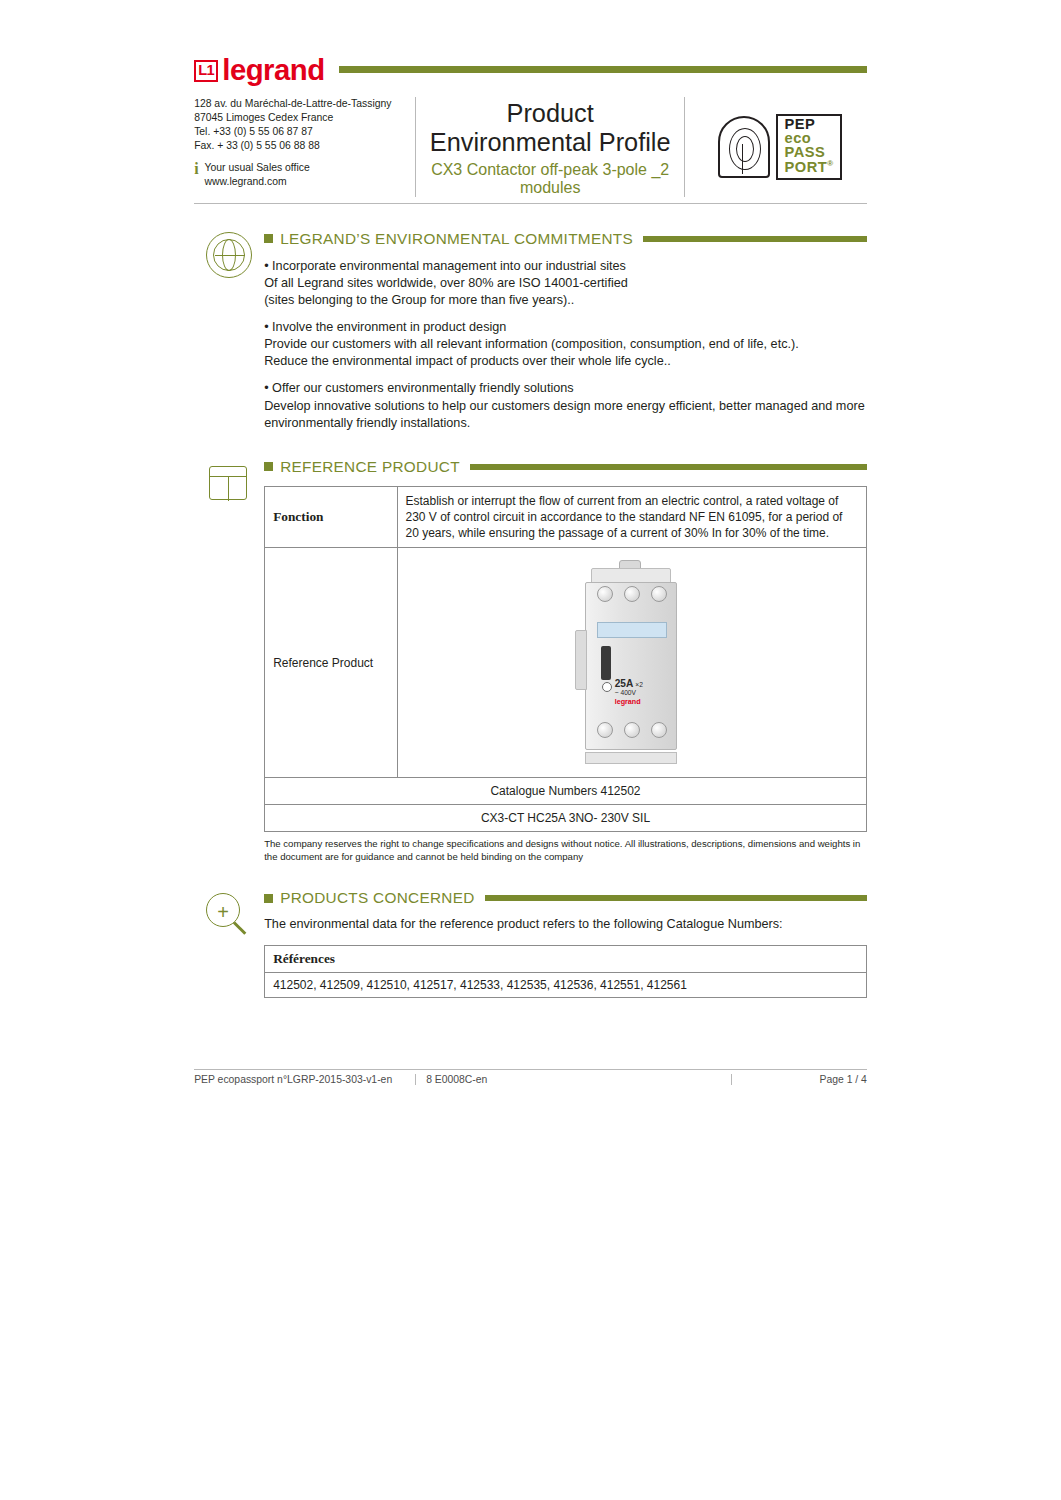L1legrand
128 av. du Maréchal-de-Lattre-de-Tassigny
87045 Limoges Cedex France
Tel. +33 (0) 5 55 06 87 87
Fax. + 33 (0) 5 55 06 88 88
i
Your usual Sales office
www.legrand.com
Product Environmental Profile
CX3 Contactor off-peak 3-pole _2 modules
PEP eco PASS PORT®
LEGRAND’S ENVIRONMENTAL COMMITMENTS
• Incorporate environmental management into our industrial sites
Of all Legrand sites worldwide, over 80% are ISO 14001-certified
(sites belonging to the Group for more than five years)..
• Involve the environment in product design
Provide our customers with all relevant information (composition, consumption, end of life, etc.).
Reduce the environmental impact of products over their whole life cycle..
• Offer our customers environmentally friendly solutions
Develop innovative solutions to help our customers design more energy efficient, better managed and more environmentally friendly installations.
REFERENCE PRODUCT
| Fonction | Establish or interrupt the flow of current from an electric control, a rated voltage of 230 V of control circuit in accordance to the standard NF EN 61095, for a period of 20 years, while ensuring the passage of a current of 30% In for 30% of the time. |
| Reference Product | 25A ×2 ~ 400V legrand |
| Catalogue Numbers 412502 |
| CX3-CT HC25A 3NO- 230V SIL |
The company reserves the right to change specifications and designs without notice. All illustrations, descriptions, dimensions and weights in the document are for guidance and cannot be held binding on the company
+
PRODUCTS CONCERNED
The environmental data for the reference product refers to the following Catalogue Numbers:
| Références |
| --- |
| 412502, 412509, 412510, 412517, 412533, 412535, 412536, 412551, 412561 |
PEP ecopassport n°LGRP-2015-303-v1-en
8 E0008C-en
Page 1 / 4